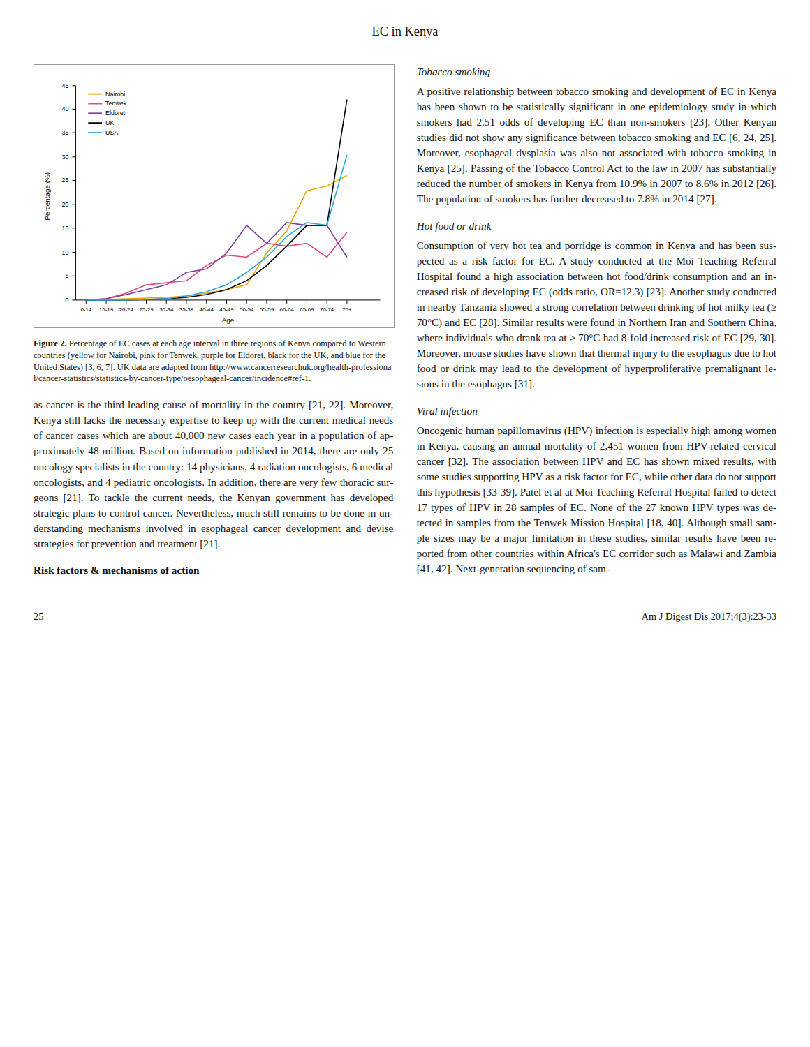EC in Kenya
0 5 10 15 20 25 30 35 40 45 Percentage (%) 0-14 15-19 20-24 25-29 30-34 35-39 40-44 45-49 50-54 55-59 60-64 65-69 70-74 75+ Age Nairobi Tenwek Eldoret UK USA
Figure 2. Percentage of EC cases at each age interval in three regions of Kenya compared to Western countries (yellow for Nairobi, pink for Tenwek, purple for Eldoret, black for the UK, and blue for the United States) [3, 6, 7]. UK data are adapted from http://www.cancerresearchuk.org/health-professional/cancer-statistics/statistics-by-cancer-type/oesophageal-cancer/incidence#ref-1.
as cancer is the third leading cause of mortality in the country [21, 22]. Moreover, Kenya still lacks the necessary expertise to keep up with the current medical needs of cancer cases which are about 40,000 new cases each year in a population of approximately 48 million. Based on information published in 2014, there are only 25 oncology specialists in the country: 14 physicians, 4 radiation oncologists, 6 medical oncologists, and 4 pediatric oncologists. In addition, there are very few thoracic surgeons [21]. To tackle the current needs, the Kenyan government has developed strategic plans to control cancer. Nevertheless, much still remains to be done in understanding mechanisms involved in esophageal cancer development and devise strategies for prevention and treatment [21].
Risk factors & mechanisms of action
Tobacco smoking
A positive relationship between tobacco smoking and development of EC in Kenya has been shown to be statistically significant in one epidemiology study in which smokers had 2.51 odds of developing EC than non-smokers [23]. Other Kenyan studies did not show any significance between tobacco smoking and EC [6, 24, 25]. Moreover, esophageal dysplasia was also not associated with tobacco smoking in Kenya [25]. Passing of the Tobacco Control Act to the law in 2007 has substantially reduced the number of smokers in Kenya from 10.9% in 2007 to 8.6% in 2012 [26]. The population of smokers has further decreased to 7.8% in 2014 [27].
Hot food or drink
Consumption of very hot tea and porridge is common in Kenya and has been suspected as a risk factor for EC. A study conducted at the Moi Teaching Referral Hospital found a high association between hot food/drink consumption and an increased risk of developing EC (odds ratio, OR=12.3) [23]. Another study conducted in nearby Tanzania showed a strong correlation between drinking of hot milky tea (≥ 70°C) and EC [28]. Similar results were found in Northern Iran and Southern China, where individuals who drank tea at ≥ 70°C had 8-fold increased risk of EC [29, 30]. Moreover, mouse studies have shown that thermal injury to the esophagus due to hot food or drink may lead to the development of hyperproliferative premalignant lesions in the esophagus [31].
Viral infection
Oncogenic human papillomavirus (HPV) infection is especially high among women in Kenya, causing an annual mortality of 2,451 women from HPV-related cervical cancer [32]. The association between HPV and EC has shown mixed results, with some studies supporting HPV as a risk factor for EC, while other data do not support this hypothesis [33-39]. Patel et al at Moi Teaching Referral Hospital failed to detect 17 types of HPV in 28 samples of EC. None of the 27 known HPV types was detected in samples from the Tenwek Mission Hospital [18, 40]. Although small sample sizes may be a major limitation in these studies, similar results have been reported from other countries within Africa's EC corridor such as Malawi and Zambia [41, 42]. Next-generation sequencing of sam-
25 Am J Digest Dis 2017;4(3):23-33